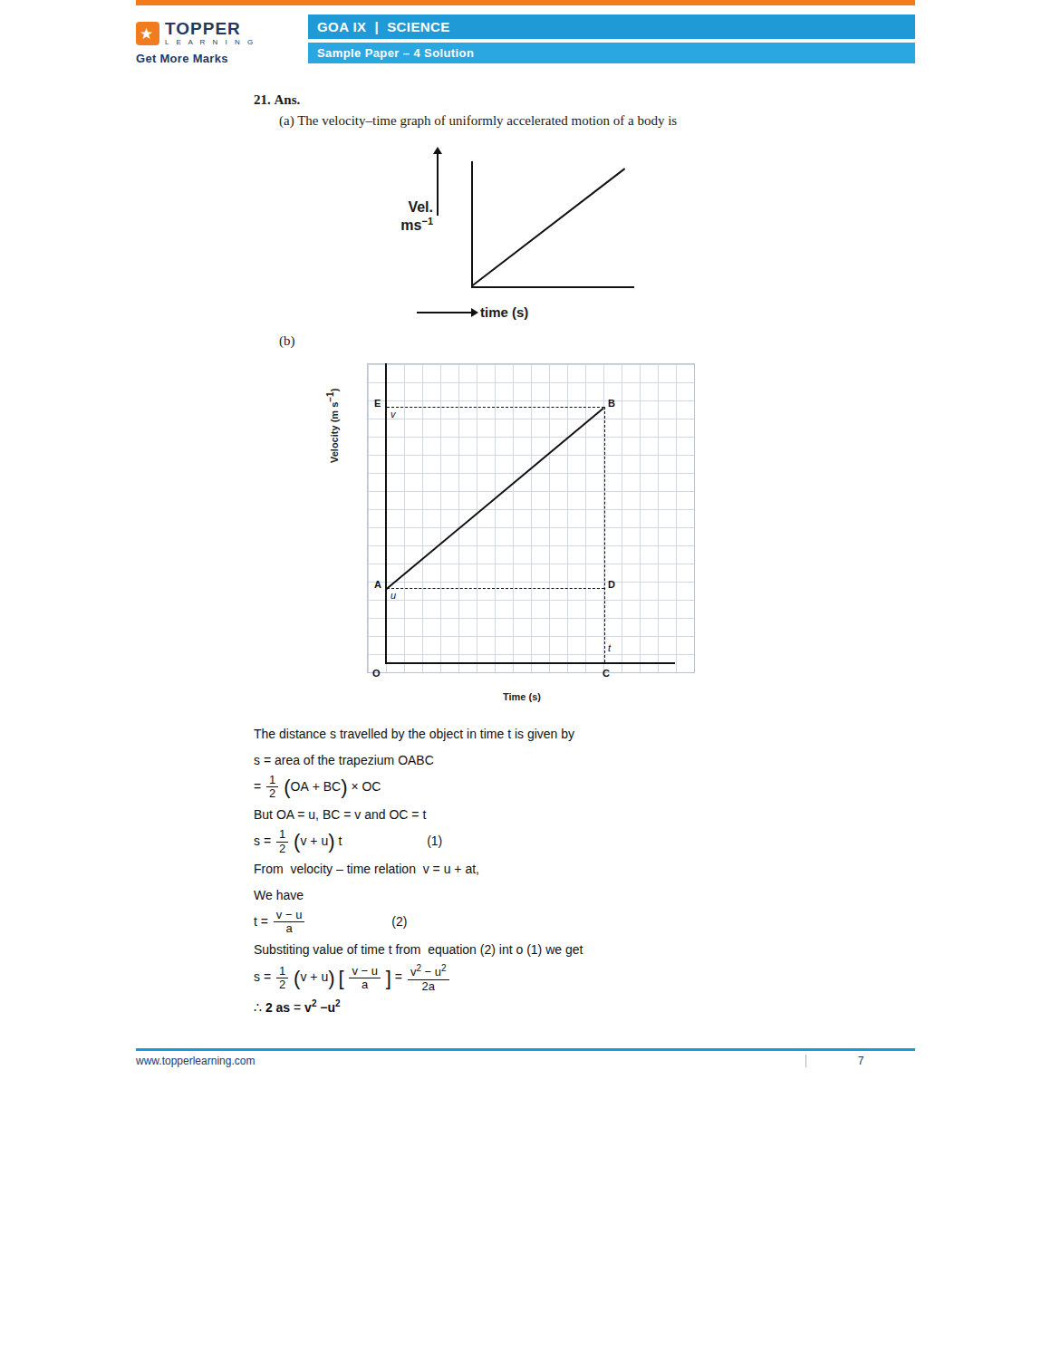TOPPER
L E A R N I N G
Get More Marks
GOA IX | SCIENCE
Sample Paper – 4 Solution
21. Ans.
(a) The velocity–time graph of uniformly accelerated motion of a body is
Vel.
ms−1
time (s)
(b)
Velocity (m s−1)
Time (s)
E B A D O C v u t
The distance s travelled by the object in time t is given by s = area of the trapezium OABC = 12 (OA + BC) × OC But OA = u, BC = v and OC = t s = 12 (v + u) t (1) From velocity – time relation v = u + at, We have t = v − u a (2) Substiting value of time t from equation (2) int o (1) we get s = 12 (v + u) [ v − u a ] = v2 − u22a ∴ 2 as = v2 −u2
www.topperlearning.com
7